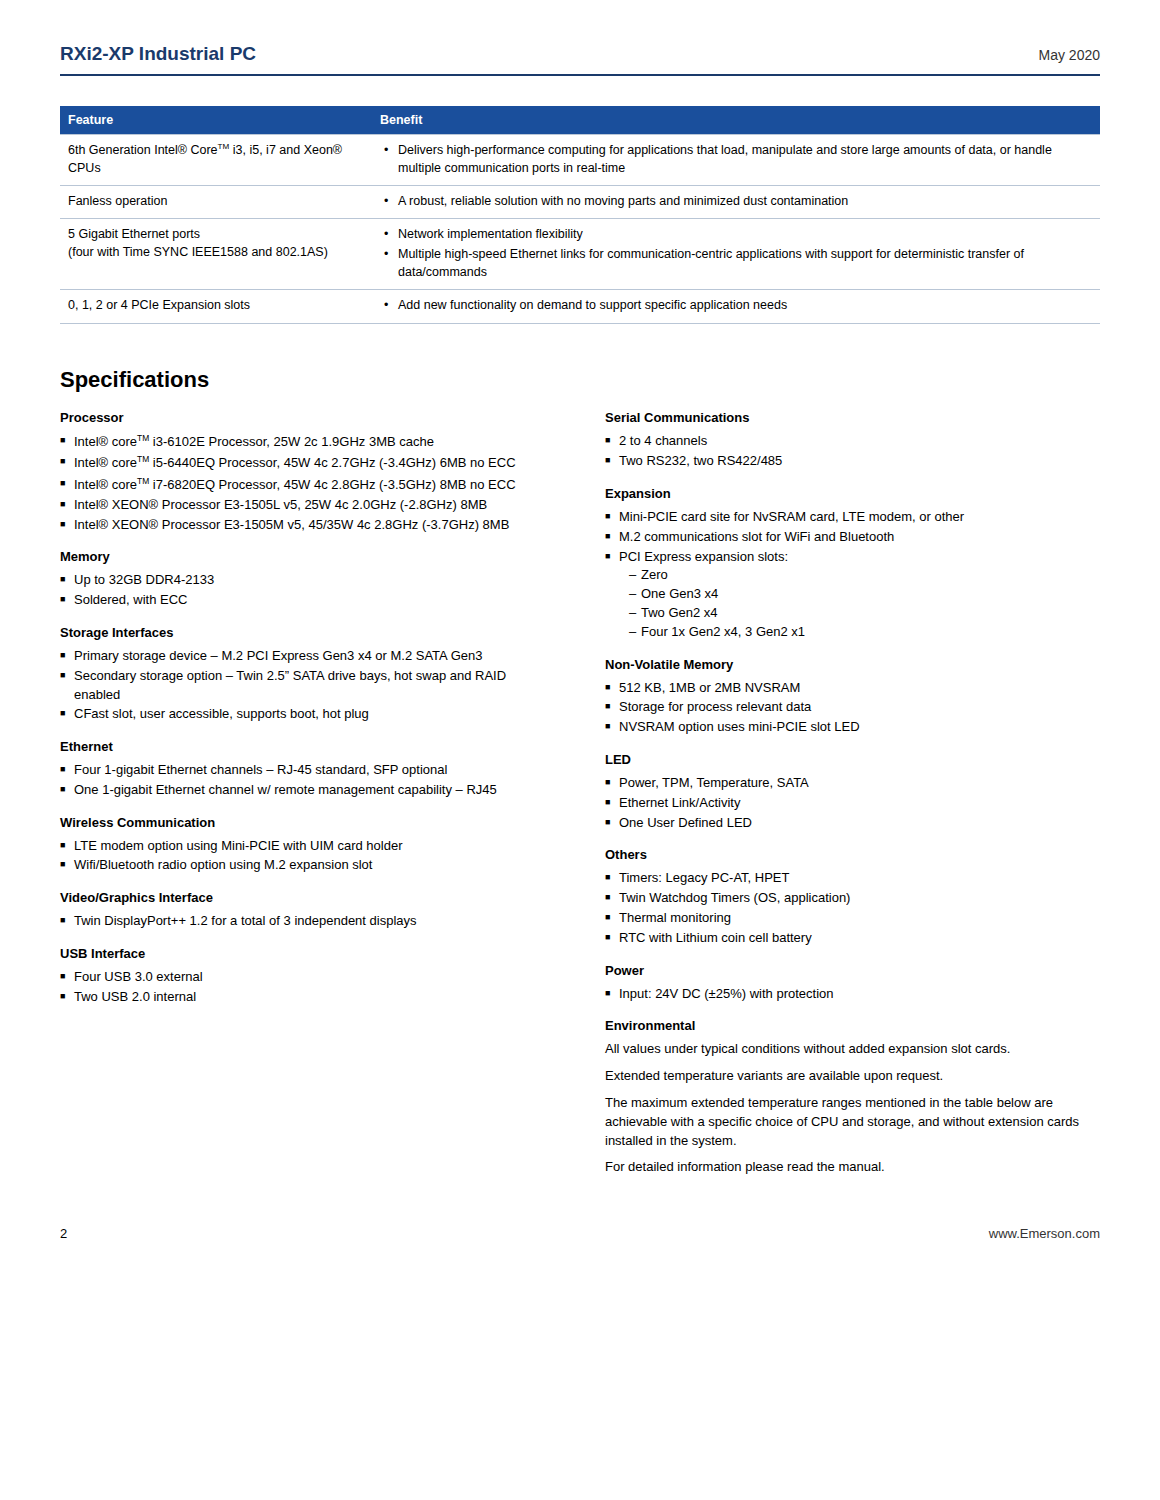RXi2-XP Industrial PC
May 2020
| Feature | Benefit |
| --- | --- |
| 6th Generation Intel® Core TM i3, i5, i7 and Xeon® CPUs | Delivers high-performance computing for applications that load, manipulate and store large amounts of data, or handle multiple communication ports in real-time |
| Fanless operation | A robust, reliable solution with no moving parts and minimized dust contamination |
| 5 Gigabit Ethernet ports (four with Time SYNC IEEE1588 and 802.1AS) | Network implementation flexibility Multiple high-speed Ethernet links for communication-centric applications with support for deterministic transfer of data/commands |
| 0, 1, 2 or 4 PCIe Expansion slots | Add new functionality on demand to support specific application needs |
Specifications
Processor
Intel® coreTM i3-6102E Processor, 25W 2c 1.9GHz 3MB cache
Intel® coreTM i5-6440EQ Processor, 45W 4c 2.7GHz (-3.4GHz) 6MB no ECC
Intel® coreTM i7-6820EQ Processor, 45W 4c 2.8GHz (-3.5GHz) 8MB no ECC
Intel® XEON® Processor E3-1505L v5, 25W 4c 2.0GHz (-2.8GHz) 8MB
Intel® XEON® Processor E3-1505M v5, 45/35W 4c 2.8GHz (-3.7GHz) 8MB
Memory
Up to 32GB DDR4-2133
Soldered, with ECC
Storage Interfaces
Primary storage device – M.2 PCI Express Gen3 x4 or M.2 SATA Gen3
Secondary storage option – Twin 2.5” SATA drive bays, hot swap and RAID enabled
CFast slot, user accessible, supports boot, hot plug
Ethernet
Four 1-gigabit Ethernet channels – RJ-45 standard, SFP optional
One 1-gigabit Ethernet channel w/ remote management capability – RJ45
Wireless Communication
LTE modem option using Mini-PCIE with UIM card holder
Wifi/Bluetooth radio option using M.2 expansion slot
Video/Graphics Interface
Twin DisplayPort++ 1.2 for a total of 3 independent displays
USB Interface
Four USB 3.0 external
Two USB 2.0 internal
Serial Communications
2 to 4 channels
Two RS232, two RS422/485
Expansion
Mini-PCIE card site for NvSRAM card, LTE modem, or other
M.2 communications slot for WiFi and Bluetooth
PCI Express expansion slots:
Zero
One Gen3 x4
Two Gen2 x4
Four 1x Gen2 x4, 3 Gen2 x1
Non-Volatile Memory
512 KB, 1MB or 2MB NVSRAM
Storage for process relevant data
NVSRAM option uses mini-PCIE slot LED
LED
Power, TPM, Temperature, SATA
Ethernet Link/Activity
One User Defined LED
Others
Timers: Legacy PC-AT, HPET
Twin Watchdog Timers (OS, application)
Thermal monitoring
RTC with Lithium coin cell battery
Power
Input: 24V DC (±25%) with protection
Environmental
All values under typical conditions without added expansion slot cards.
Extended temperature variants are available upon request.
The maximum extended temperature ranges mentioned in the table below are achievable with a specific choice of CPU and storage, and without extension cards installed in the system.
For detailed information please read the manual.
2
www.Emerson.com